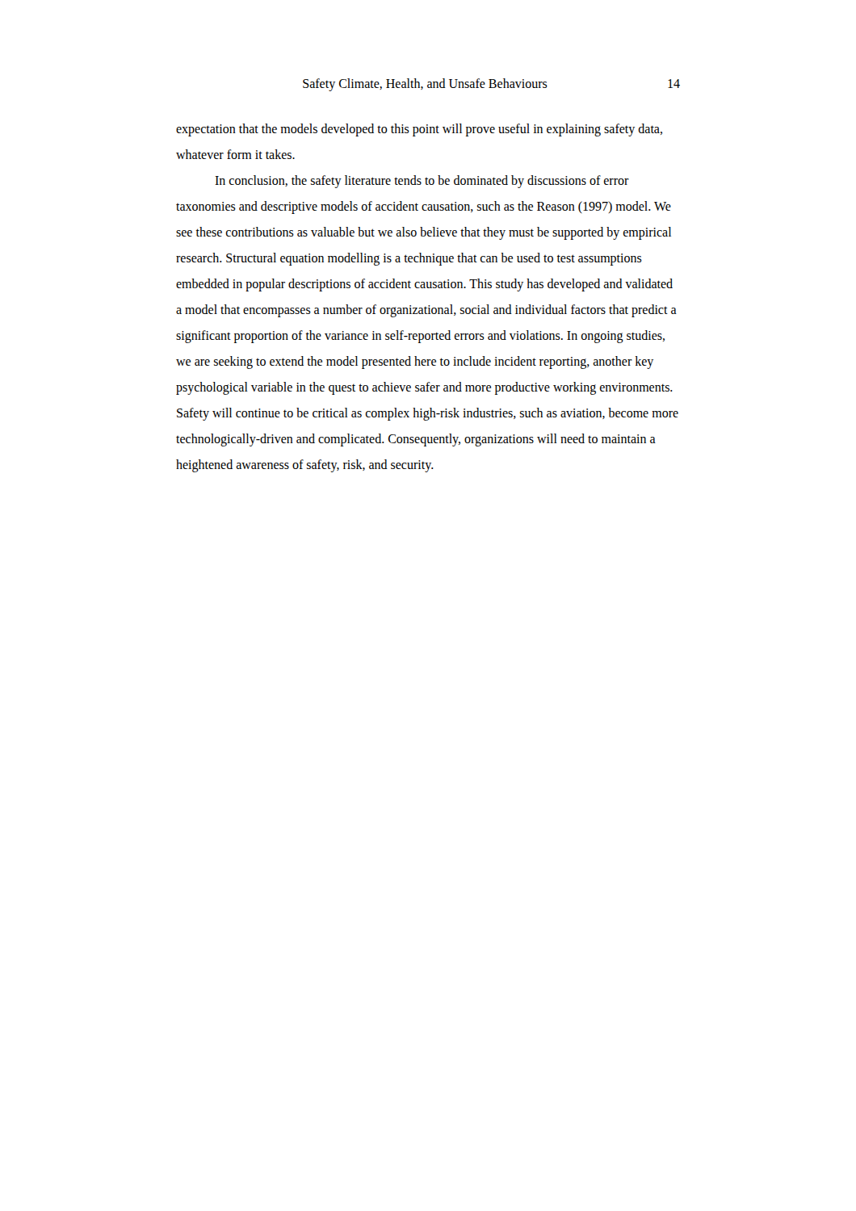Safety Climate, Health, and Unsafe Behaviours 14
expectation that the models developed to this point will prove useful in explaining safety data, whatever form it takes.
In conclusion, the safety literature tends to be dominated by discussions of error taxonomies and descriptive models of accident causation, such as the Reason (1997) model. We see these contributions as valuable but we also believe that they must be supported by empirical research. Structural equation modelling is a technique that can be used to test assumptions embedded in popular descriptions of accident causation. This study has developed and validated a model that encompasses a number of organizational, social and individual factors that predict a significant proportion of the variance in self-reported errors and violations. In ongoing studies, we are seeking to extend the model presented here to include incident reporting, another key psychological variable in the quest to achieve safer and more productive working environments. Safety will continue to be critical as complex high-risk industries, such as aviation, become more technologically-driven and complicated. Consequently, organizations will need to maintain a heightened awareness of safety, risk, and security.